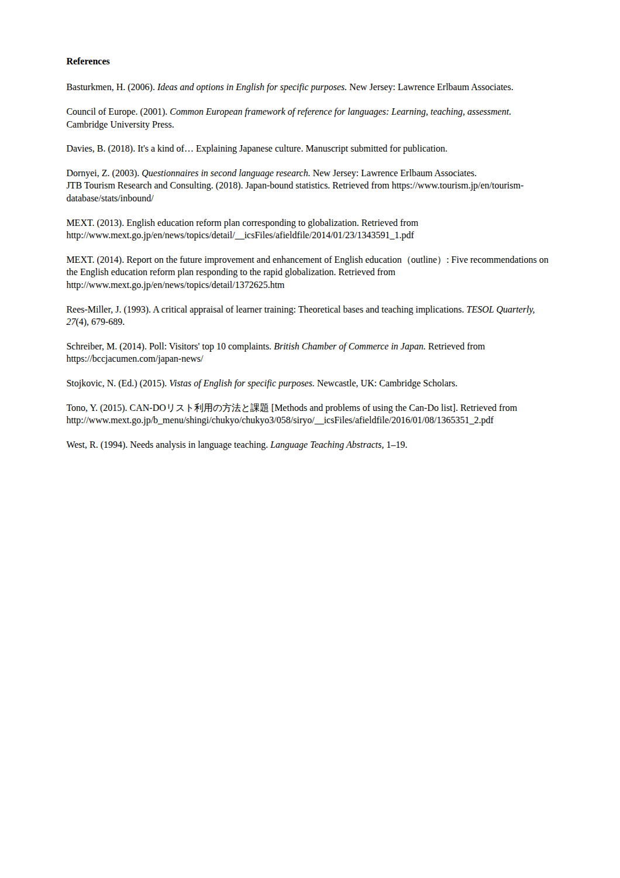References
Basturkmen, H. (2006). Ideas and options in English for specific purposes. New Jersey: Lawrence Erlbaum Associates.
Council of Europe. (2001). Common European framework of reference for languages: Learning, teaching, assessment. Cambridge University Press.
Davies, B. (2018). It's a kind of… Explaining Japanese culture. Manuscript submitted for publication.
Dornyei, Z. (2003). Questionnaires in second language research. New Jersey: Lawrence Erlbaum Associates.
JTB Tourism Research and Consulting. (2018). Japan-bound statistics. Retrieved from https://www.tourism.jp/en/tourism-database/stats/inbound/
MEXT. (2013). English education reform plan corresponding to globalization. Retrieved from http://www.mext.go.jp/en/news/topics/detail/__icsFiles/afieldfile/2014/01/23/1343591_1.pdf
MEXT. (2014). Report on the future improvement and enhancement of English education（outline）: Five recommendations on the English education reform plan responding to the rapid globalization. Retrieved from http://www.mext.go.jp/en/news/topics/detail/1372625.htm
Rees-Miller, J. (1993). A critical appraisal of learner training: Theoretical bases and teaching implications. TESOL Quarterly, 27(4), 679-689.
Schreiber, M. (2014). Poll: Visitors' top 10 complaints. British Chamber of Commerce in Japan. Retrieved from https://bccjacumen.com/japan-news/
Stojkovic, N. (Ed.) (2015). Vistas of English for specific purposes. Newcastle, UK: Cambridge Scholars.
Tono, Y. (2015). CAN-DOリスト利用の方法と課題 [Methods and problems of using the Can-Do list]. Retrieved from http://www.mext.go.jp/b_menu/shingi/chukyo/chukyo3/058/siryo/__icsFiles/afieldfile/2016/01/08/1365351_2.pdf
West, R. (1994). Needs analysis in language teaching. Language Teaching Abstracts, 1–19.